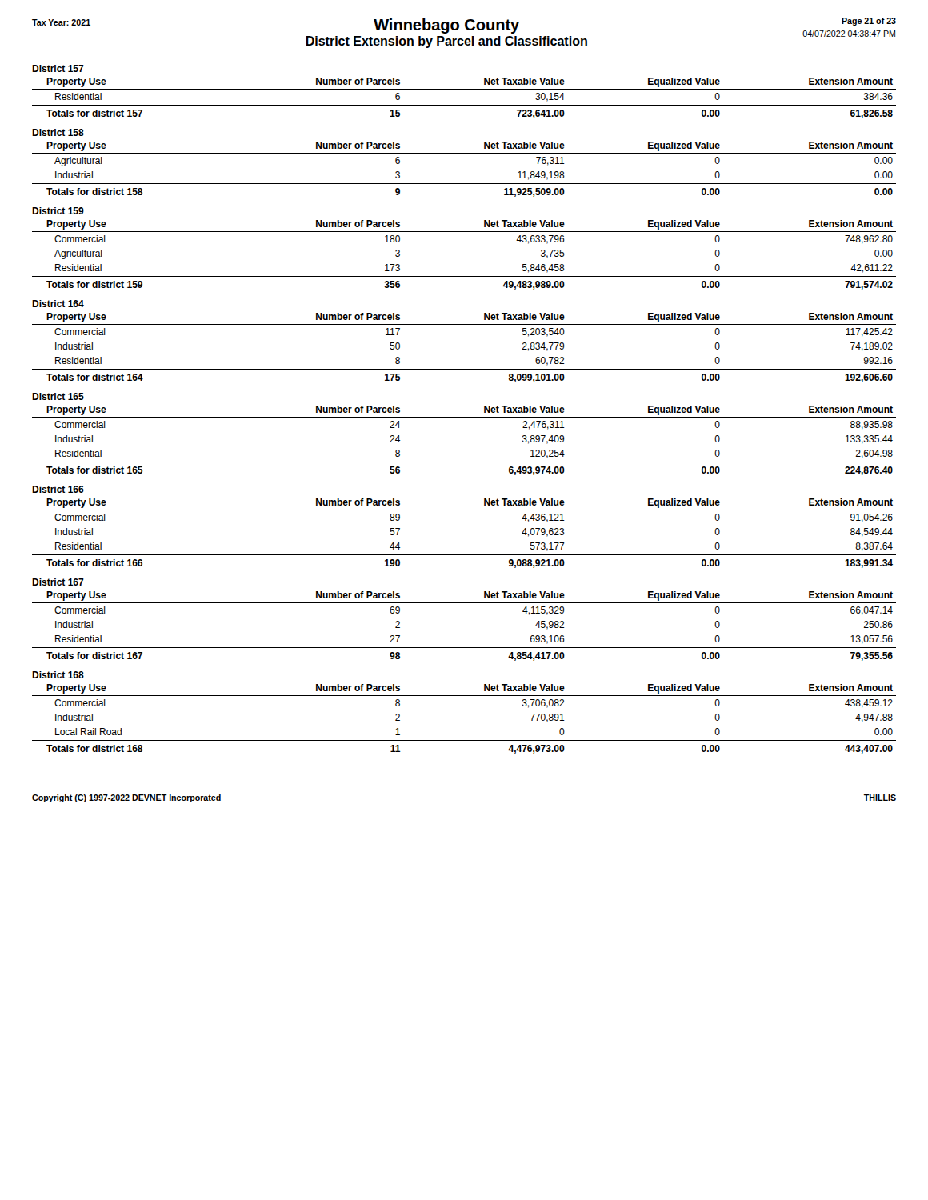Tax Year: 2021
Winnebago County
District Extension by Parcel and Classification
Page 21 of 23 04/07/2022 04:38:47 PM
District 157
| Property Use | Number of Parcels | Net Taxable Value | Equalized Value | Extension Amount |
| --- | --- | --- | --- | --- |
| Residential | 6 | 30,154 | 0 | 384.36 |
| Totals for district 157 | 15 | 723,641.00 | 0.00 | 61,826.58 |
District 158
| Property Use | Number of Parcels | Net Taxable Value | Equalized Value | Extension Amount |
| --- | --- | --- | --- | --- |
| Agricultural | 6 | 76,311 | 0 | 0.00 |
| Industrial | 3 | 11,849,198 | 0 | 0.00 |
| Totals for district 158 | 9 | 11,925,509.00 | 0.00 | 0.00 |
District 159
| Property Use | Number of Parcels | Net Taxable Value | Equalized Value | Extension Amount |
| --- | --- | --- | --- | --- |
| Commercial | 180 | 43,633,796 | 0 | 748,962.80 |
| Agricultural | 3 | 3,735 | 0 | 0.00 |
| Residential | 173 | 5,846,458 | 0 | 42,611.22 |
| Totals for district 159 | 356 | 49,483,989.00 | 0.00 | 791,574.02 |
District 164
| Property Use | Number of Parcels | Net Taxable Value | Equalized Value | Extension Amount |
| --- | --- | --- | --- | --- |
| Commercial | 117 | 5,203,540 | 0 | 117,425.42 |
| Industrial | 50 | 2,834,779 | 0 | 74,189.02 |
| Residential | 8 | 60,782 | 0 | 992.16 |
| Totals for district 164 | 175 | 8,099,101.00 | 0.00 | 192,606.60 |
District 165
| Property Use | Number of Parcels | Net Taxable Value | Equalized Value | Extension Amount |
| --- | --- | --- | --- | --- |
| Commercial | 24 | 2,476,311 | 0 | 88,935.98 |
| Industrial | 24 | 3,897,409 | 0 | 133,335.44 |
| Residential | 8 | 120,254 | 0 | 2,604.98 |
| Totals for district 165 | 56 | 6,493,974.00 | 0.00 | 224,876.40 |
District 166
| Property Use | Number of Parcels | Net Taxable Value | Equalized Value | Extension Amount |
| --- | --- | --- | --- | --- |
| Commercial | 89 | 4,436,121 | 0 | 91,054.26 |
| Industrial | 57 | 4,079,623 | 0 | 84,549.44 |
| Residential | 44 | 573,177 | 0 | 8,387.64 |
| Totals for district 166 | 190 | 9,088,921.00 | 0.00 | 183,991.34 |
District 167
| Property Use | Number of Parcels | Net Taxable Value | Equalized Value | Extension Amount |
| --- | --- | --- | --- | --- |
| Commercial | 69 | 4,115,329 | 0 | 66,047.14 |
| Industrial | 2 | 45,982 | 0 | 250.86 |
| Residential | 27 | 693,106 | 0 | 13,057.56 |
| Totals for district 167 | 98 | 4,854,417.00 | 0.00 | 79,355.56 |
District 168
| Property Use | Number of Parcels | Net Taxable Value | Equalized Value | Extension Amount |
| --- | --- | --- | --- | --- |
| Commercial | 8 | 3,706,082 | 0 | 438,459.12 |
| Industrial | 2 | 770,891 | 0 | 4,947.88 |
| Local Rail Road | 1 | 0 | 0 | 0.00 |
| Totals for district 168 | 11 | 4,476,973.00 | 0.00 | 443,407.00 |
Copyright (C) 1997-2022 DEVNET Incorporated THILLIS